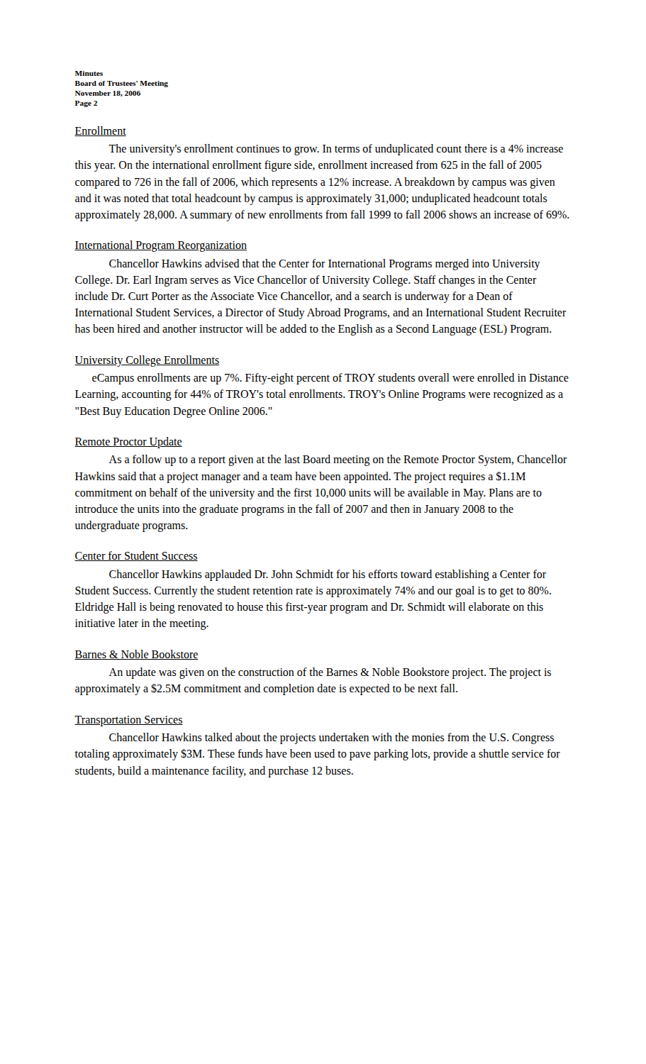Minutes
Board of Trustees' Meeting
November 18, 2006
Page 2
Enrollment
The university's enrollment continues to grow. In terms of unduplicated count there is a 4% increase this year. On the international enrollment figure side, enrollment increased from 625 in the fall of 2005 compared to 726 in the fall of 2006, which represents a 12% increase. A breakdown by campus was given and it was noted that total headcount by campus is approximately 31,000; unduplicated headcount totals approximately 28,000. A summary of new enrollments from fall 1999 to fall 2006 shows an increase of 69%.
International Program Reorganization
Chancellor Hawkins advised that the Center for International Programs merged into University College. Dr. Earl Ingram serves as Vice Chancellor of University College. Staff changes in the Center include Dr. Curt Porter as the Associate Vice Chancellor, and a search is underway for a Dean of International Student Services, a Director of Study Abroad Programs, and an International Student Recruiter has been hired and another instructor will be added to the English as a Second Language (ESL) Program.
University College Enrollments
eCampus enrollments are up 7%. Fifty-eight percent of TROY students overall were enrolled in Distance Learning, accounting for 44% of TROY's total enrollments. TROY's Online Programs were recognized as a "Best Buy Education Degree Online 2006."
Remote Proctor Update
As a follow up to a report given at the last Board meeting on the Remote Proctor System, Chancellor Hawkins said that a project manager and a team have been appointed. The project requires a $1.1M commitment on behalf of the university and the first 10,000 units will be available in May. Plans are to introduce the units into the graduate programs in the fall of 2007 and then in January 2008 to the undergraduate programs.
Center for Student Success
Chancellor Hawkins applauded Dr. John Schmidt for his efforts toward establishing a Center for Student Success. Currently the student retention rate is approximately 74% and our goal is to get to 80%. Eldridge Hall is being renovated to house this first-year program and Dr. Schmidt will elaborate on this initiative later in the meeting.
Barnes & Noble Bookstore
An update was given on the construction of the Barnes & Noble Bookstore project. The project is approximately a $2.5M commitment and completion date is expected to be next fall.
Transportation Services
Chancellor Hawkins talked about the projects undertaken with the monies from the U.S. Congress totaling approximately $3M. These funds have been used to pave parking lots, provide a shuttle service for students, build a maintenance facility, and purchase 12 buses.